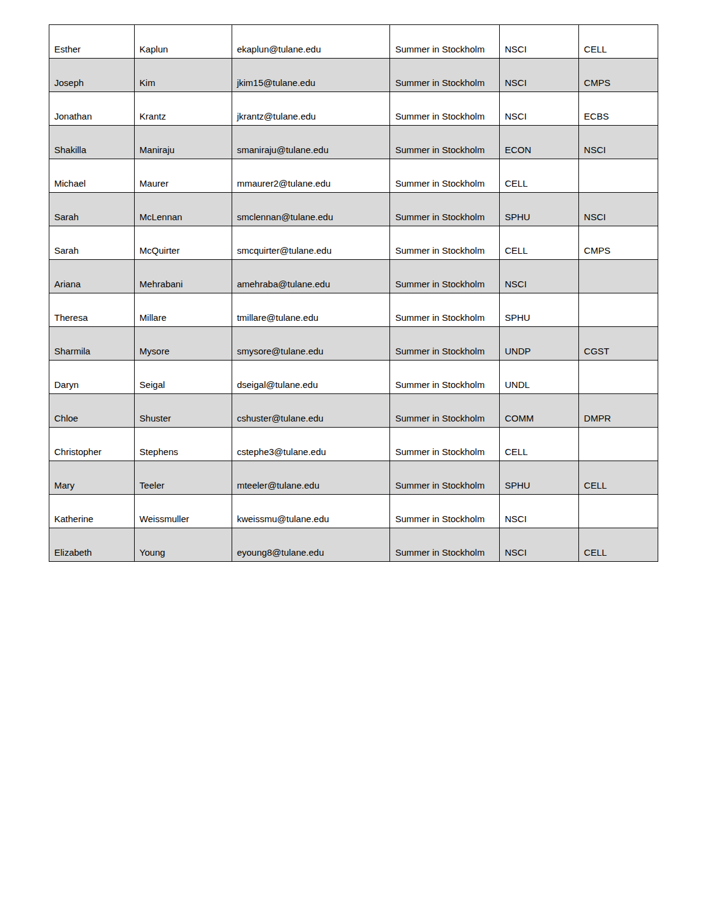| Esther | Kaplun | ekaplun@tulane.edu | Summer in Stockholm | NSCI | CELL |
| Joseph | Kim | jkim15@tulane.edu | Summer in Stockholm | NSCI | CMPS |
| Jonathan | Krantz | jkrantz@tulane.edu | Summer in Stockholm | NSCI | ECBS |
| Shakilla | Maniraju | smaniraju@tulane.edu | Summer in Stockholm | ECON | NSCI |
| Michael | Maurer | mmaurer2@tulane.edu | Summer in Stockholm | CELL | |
| Sarah | McLennan | smclennan@tulane.edu | Summer in Stockholm | SPHU | NSCI |
| Sarah | McQuirter | smcquirter@tulane.edu | Summer in Stockholm | CELL | CMPS |
| Ariana | Mehrabani | amehraba@tulane.edu | Summer in Stockholm | NSCI | |
| Theresa | Millare | tmillare@tulane.edu | Summer in Stockholm | SPHU | |
| Sharmila | Mysore | smysore@tulane.edu | Summer in Stockholm | UNDP | CGST |
| Daryn | Seigal | dseigal@tulane.edu | Summer in Stockholm | UNDL | |
| Chloe | Shuster | cshuster@tulane.edu | Summer in Stockholm | COMM | DMPR |
| Christopher | Stephens | cstephe3@tulane.edu | Summer in Stockholm | CELL | |
| Mary | Teeler | mteeler@tulane.edu | Summer in Stockholm | SPHU | CELL |
| Katherine | Weissmuller | kweissmu@tulane.edu | Summer in Stockholm | NSCI | |
| Elizabeth | Young | eyoung8@tulane.edu | Summer in Stockholm | NSCI | CELL |